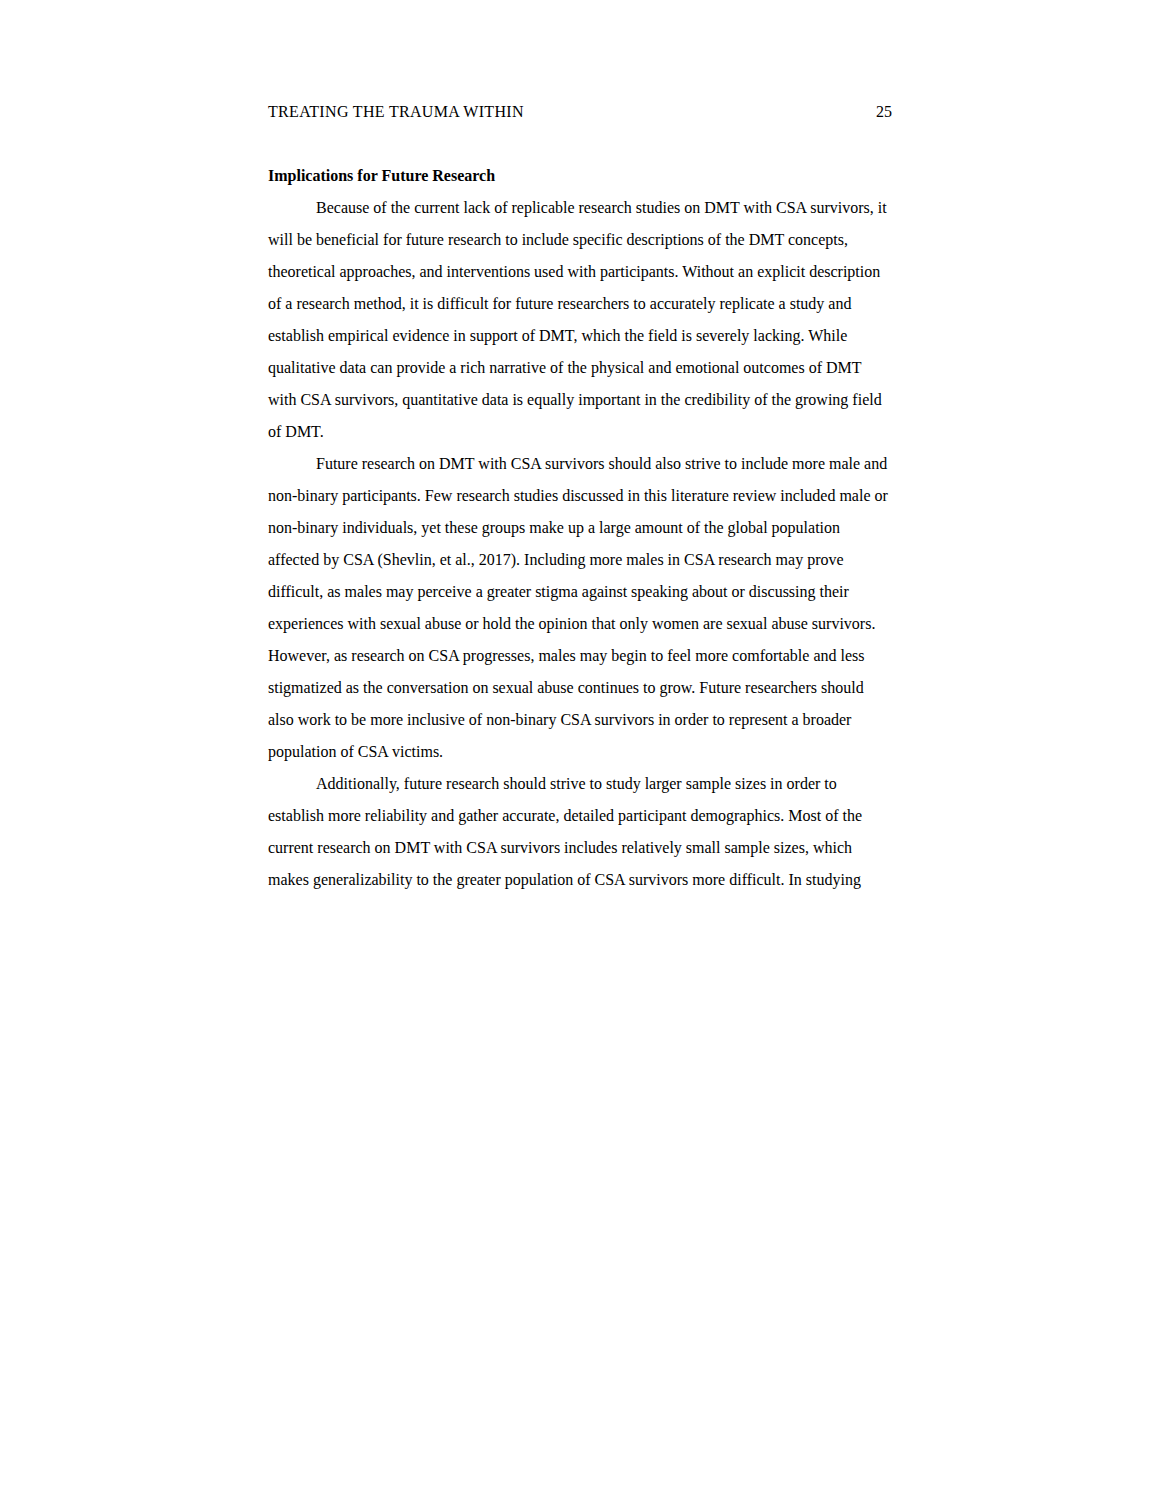Treating the Trauma Within 25
Implications for Future Research
Because of the current lack of replicable research studies on DMT with CSA survivors, it will be beneficial for future research to include specific descriptions of the DMT concepts, theoretical approaches, and interventions used with participants. Without an explicit description of a research method, it is difficult for future researchers to accurately replicate a study and establish empirical evidence in support of DMT, which the field is severely lacking. While qualitative data can provide a rich narrative of the physical and emotional outcomes of DMT with CSA survivors, quantitative data is equally important in the credibility of the growing field of DMT.
Future research on DMT with CSA survivors should also strive to include more male and non-binary participants. Few research studies discussed in this literature review included male or non-binary individuals, yet these groups make up a large amount of the global population affected by CSA (Shevlin, et al., 2017). Including more males in CSA research may prove difficult, as males may perceive a greater stigma against speaking about or discussing their experiences with sexual abuse or hold the opinion that only women are sexual abuse survivors. However, as research on CSA progresses, males may begin to feel more comfortable and less stigmatized as the conversation on sexual abuse continues to grow. Future researchers should also work to be more inclusive of non-binary CSA survivors in order to represent a broader population of CSA victims.
Additionally, future research should strive to study larger sample sizes in order to establish more reliability and gather accurate, detailed participant demographics. Most of the current research on DMT with CSA survivors includes relatively small sample sizes, which makes generalizability to the greater population of CSA survivors more difficult. In studying